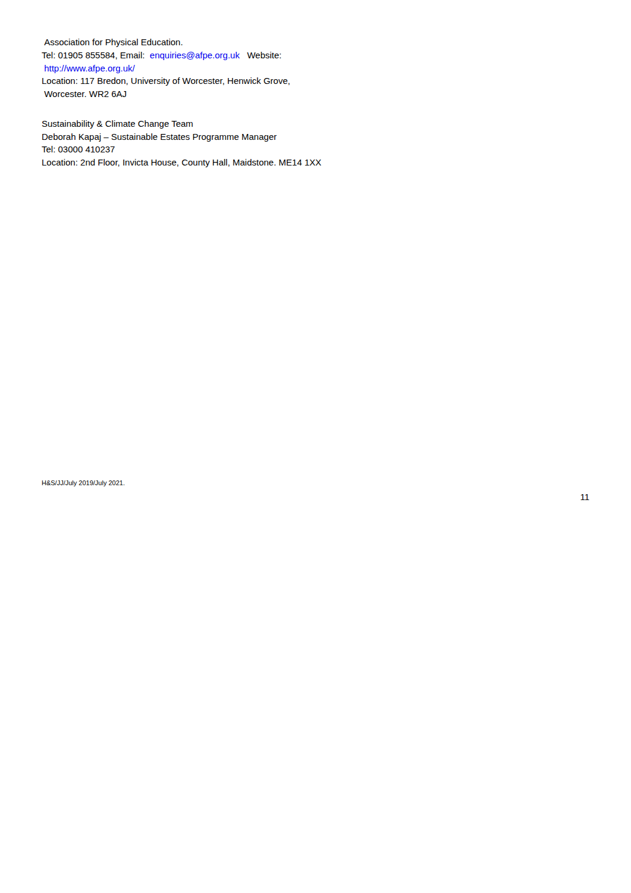Association for Physical Education.
Tel: 01905 855584, Email: enquiries@afpe.org.uk Website:
http://www.afpe.org.uk/
Location: 117 Bredon, University of Worcester, Henwick Grove,
Worcester. WR2 6AJ
Sustainability & Climate Change Team
Deborah Kapaj – Sustainable Estates Programme Manager
Tel: 03000 410237
Location: 2nd Floor, Invicta House, County Hall, Maidstone. ME14 1XX
H&S/JJ/July 2019/July 2021.
11